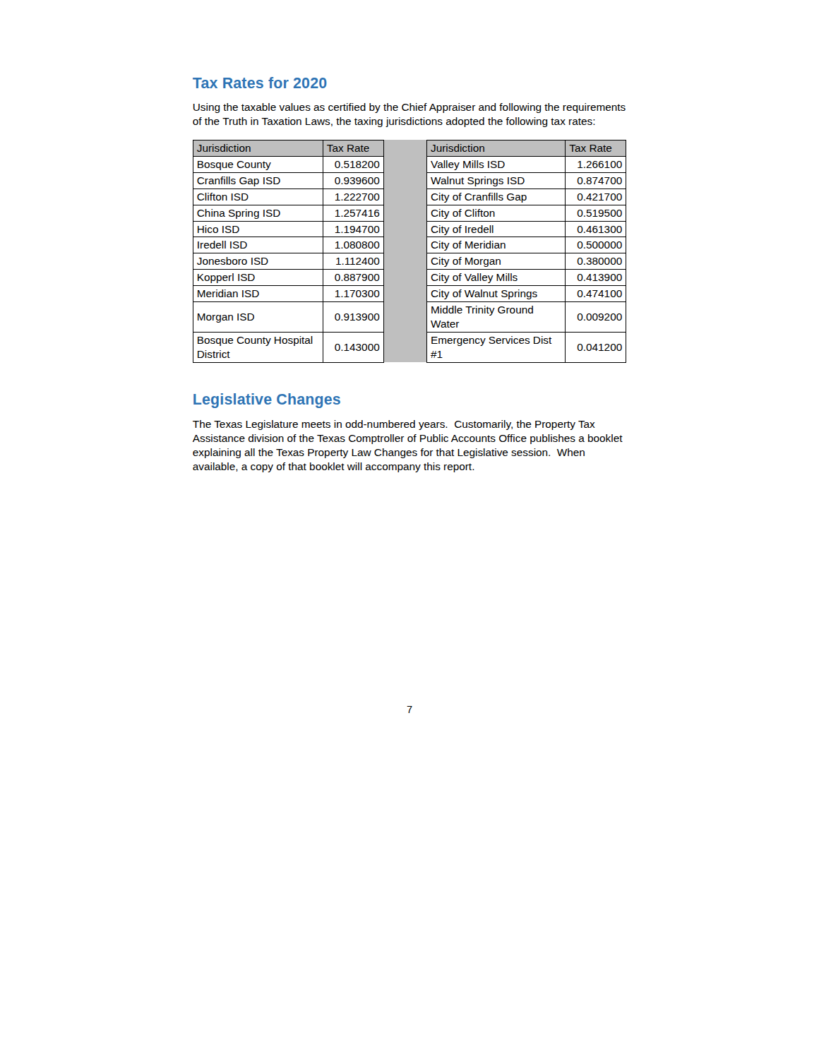Tax Rates for 2020
Using the taxable values as certified by the Chief Appraiser and following the requirements of the Truth in Taxation Laws, the taxing jurisdictions adopted the following tax rates:
| Jurisdiction | Tax Rate | | Jurisdiction | Tax Rate |
| --- | --- | --- | --- | --- |
| Bosque County | 0.518200 | | Valley Mills ISD | 1.266100 |
| Cranfills Gap ISD | 0.939600 | | Walnut Springs ISD | 0.874700 |
| Clifton ISD | 1.222700 | | City of Cranfills Gap | 0.421700 |
| China Spring ISD | 1.257416 | | City of Clifton | 0.519500 |
| Hico ISD | 1.194700 | | City of Iredell | 0.461300 |
| Iredell ISD | 1.080800 | | City of Meridian | 0.500000 |
| Jonesboro ISD | 1.112400 | | City of Morgan | 0.380000 |
| Kopperl ISD | 0.887900 | | City of Valley Mills | 0.413900 |
| Meridian ISD | 1.170300 | | City of Walnut Springs | 0.474100 |
| Morgan ISD | 0.913900 | | Middle Trinity Ground Water | 0.009200 |
| Bosque County Hospital District | 0.143000 | | Emergency Services Dist #1 | 0.041200 |
Legislative Changes
The Texas Legislature meets in odd-numbered years. Customarily, the Property Tax Assistance division of the Texas Comptroller of Public Accounts Office publishes a booklet explaining all the Texas Property Law Changes for that Legislative session. When available, a copy of that booklet will accompany this report.
7